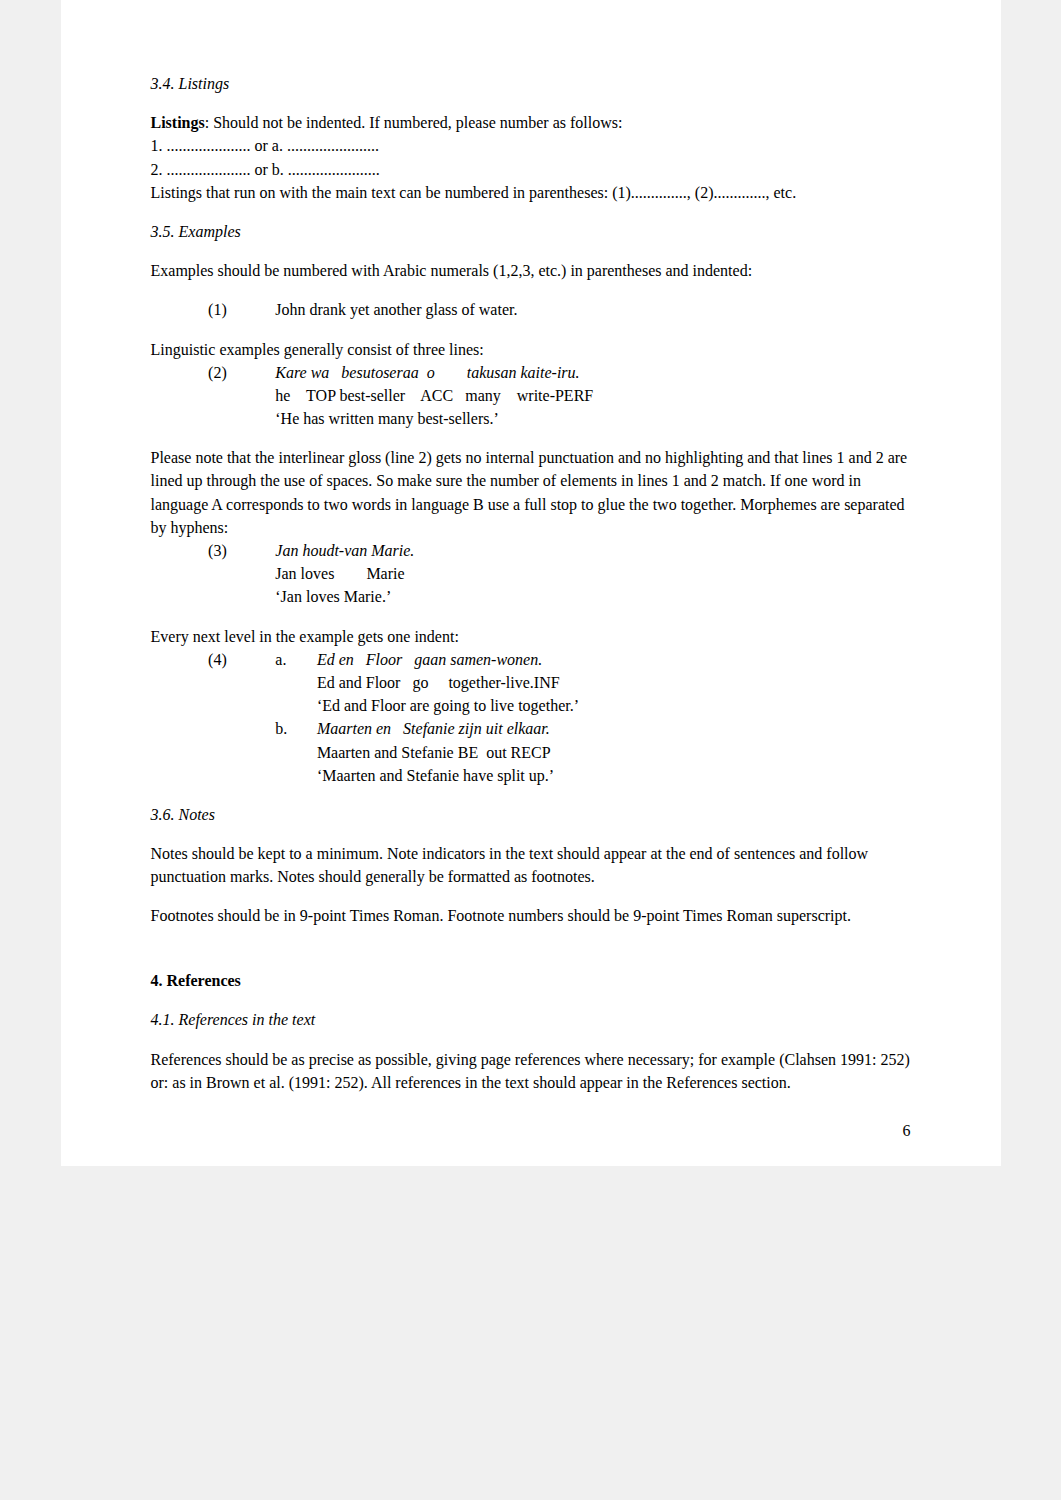3.4. Listings
Listings: Should not be indented. If numbered, please number as follows:
1. ..................... or a. .......................
2. ..................... or b. .......................
Listings that run on with the main text can be numbered in parentheses: (1).............., (2)............., etc.
3.5. Examples
Examples should be numbered with Arabic numerals (1,2,3, etc.) in parentheses and indented:
(1)
John drank yet another glass of water.
Linguistic examples generally consist of three lines:
(2)
Kare wa besutoseraa o takusan kaite-iru.
he TOP best-seller ACC many write-PERF
‘He has written many best-sellers.’
Please note that the interlinear gloss (line 2) gets no internal punctuation and no highlighting and that lines 1 and 2 are lined up through the use of spaces. So make sure the number of elements in lines 1 and 2 match. If one word in language A corresponds to two words in language B use a full stop to glue the two together. Morphemes are separated by hyphens:
(3)
Jan houdt-van Marie.
Jan loves Marie
‘Jan loves Marie.’
Every next level in the example gets one indent:
(4)
a.
Ed en Floor gaan samen-wonen.
Ed and Floor go together-live.INF
‘Ed and Floor are going to live together.’
b.
Maarten en Stefanie zijn uit elkaar.
Maarten and Stefanie BE out RECP
‘Maarten and Stefanie have split up.’
3.6. Notes
Notes should be kept to a minimum. Note indicators in the text should appear at the end of sentences and follow punctuation marks. Notes should generally be formatted as footnotes.
Footnotes should be in 9-point Times Roman. Footnote numbers should be 9-point Times Roman superscript.
4. References
4.1. References in the text
References should be as precise as possible, giving page references where necessary; for example (Clahsen 1991: 252) or: as in Brown et al. (1991: 252). All references in the text should appear in the References section.
6